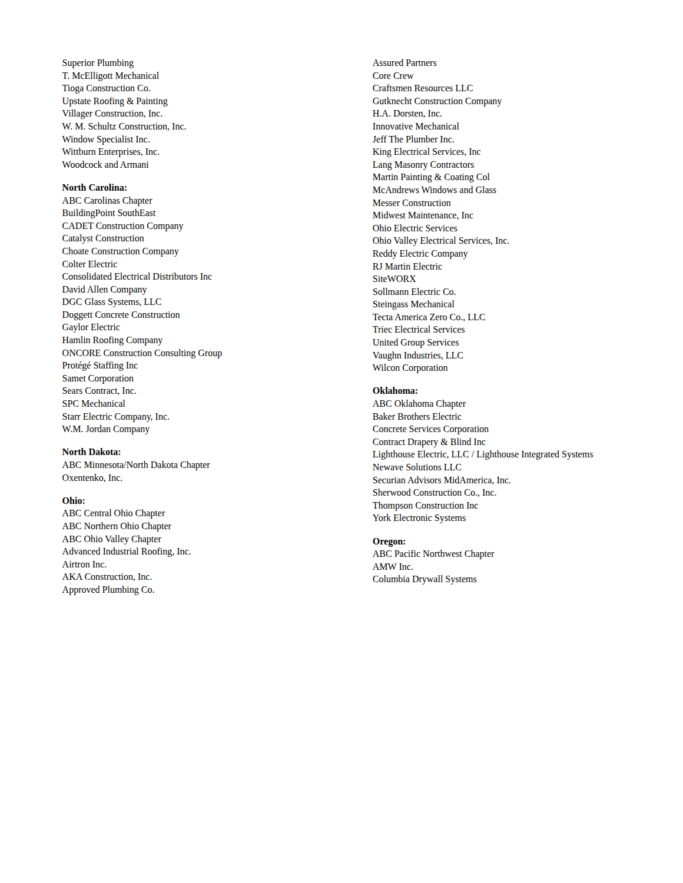Superior Plumbing
T. McElligott Mechanical
Tioga Construction Co.
Upstate Roofing & Painting
Villager Construction, Inc.
W. M. Schultz Construction, Inc.
Window Specialist Inc.
Wittburn Enterprises, Inc.
Woodcock and Armani
North Carolina:
ABC Carolinas Chapter
BuildingPoint SouthEast
CADET Construction Company
Catalyst Construction
Choate Construction Company
Colter Electric
Consolidated Electrical Distributors Inc
David Allen Company
DGC Glass Systems, LLC
Doggett Concrete Construction
Gaylor Electric
Hamlin Roofing Company
ONCORE Construction Consulting Group
Protégé Staffing Inc
Samet Corporation
Sears Contract, Inc.
SPC Mechanical
Starr Electric Company, Inc.
W.M. Jordan Company
North Dakota:
ABC Minnesota/North Dakota Chapter
Oxentenko, Inc.
Ohio:
ABC Central Ohio Chapter
ABC Northern Ohio Chapter
ABC Ohio Valley Chapter
Advanced Industrial Roofing, Inc.
Airtron Inc.
AKA Construction, Inc.
Approved Plumbing Co.
Assured Partners
Core Crew
Craftsmen Resources LLC
Gutknecht Construction Company
H.A. Dorsten, Inc.
Innovative Mechanical
Jeff The Plumber Inc.
King Electrical Services, Inc
Lang Masonry Contractors
Martin Painting & Coating Col
McAndrews Windows and Glass
Messer Construction
Midwest Maintenance, Inc
Ohio Electric Services
Ohio Valley Electrical Services, Inc.
Reddy Electric Company
RJ Martin Electric
SiteWORX
Sollmann Electric Co.
Steingass Mechanical
Tecta America Zero Co., LLC
Triec Electrical Services
United Group Services
Vaughn Industries, LLC
Wilcon Corporation
Oklahoma:
ABC Oklahoma Chapter
Baker Brothers Electric
Concrete Services Corporation
Contract Drapery & Blind Inc
Lighthouse Electric, LLC / Lighthouse Integrated Systems
Newave Solutions LLC
Securian Advisors MidAmerica, Inc.
Sherwood Construction Co., Inc.
Thompson Construction Inc
York Electronic Systems
Oregon:
ABC Pacific Northwest Chapter
AMW Inc.
Columbia Drywall Systems